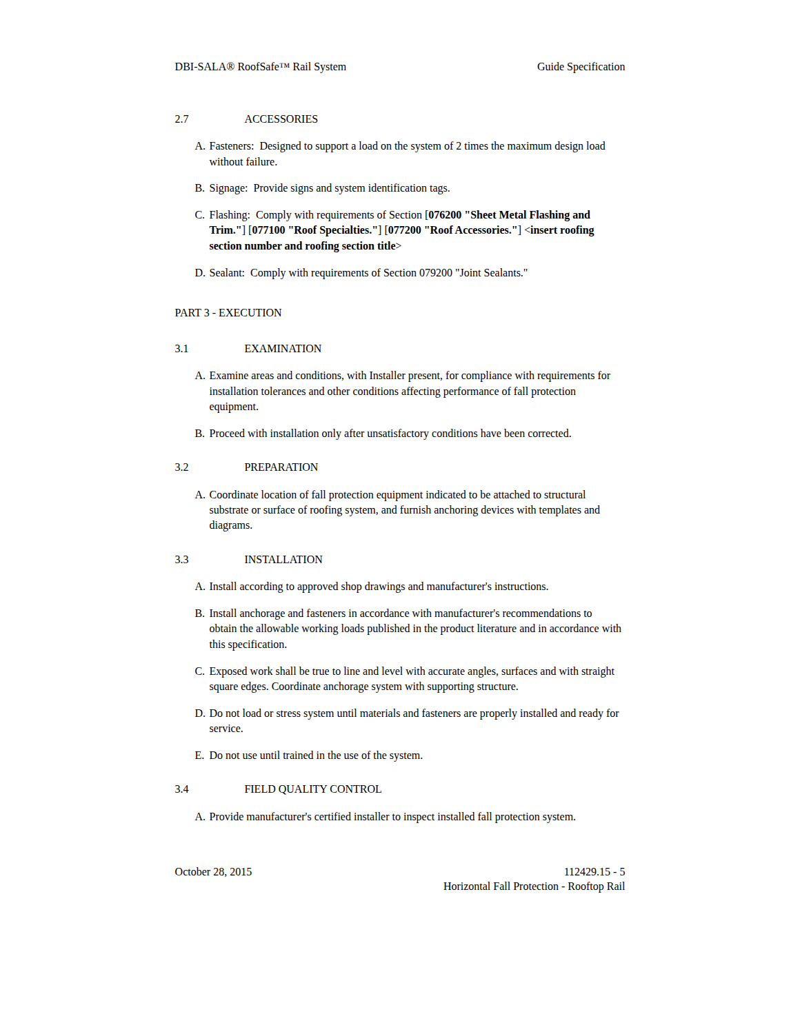DBI-SALA® RoofSafe™ Rail System
Guide Specification
2.7
ACCESSORIES
A.
Fasteners: Designed to support a load on the system of 2 times the maximum design load without failure.
B.
Signage: Provide signs and system identification tags.
C.
Flashing: Comply with requirements of Section [076200 "Sheet Metal Flashing and Trim."] [077100 "Roof Specialties."] [077200 "Roof Accessories."] <insert roofing section number and roofing section title>
D.
Sealant: Comply with requirements of Section 079200 "Joint Sealants."
PART 3 - EXECUTION
3.1
EXAMINATION
A.
Examine areas and conditions, with Installer present, for compliance with requirements for installation tolerances and other conditions affecting performance of fall protection equipment.
B.
Proceed with installation only after unsatisfactory conditions have been corrected.
3.2
PREPARATION
A.
Coordinate location of fall protection equipment indicated to be attached to structural substrate or surface of roofing system, and furnish anchoring devices with templates and diagrams.
3.3
INSTALLATION
A.
Install according to approved shop drawings and manufacturer's instructions.
B.
Install anchorage and fasteners in accordance with manufacturer's recommendations to obtain the allowable working loads published in the product literature and in accordance with this specification.
C.
Exposed work shall be true to line and level with accurate angles, surfaces and with straight square edges. Coordinate anchorage system with supporting structure.
D.
Do not load or stress system until materials and fasteners are properly installed and ready for service.
E.
Do not use until trained in the use of the system.
3.4
FIELD QUALITY CONTROL
A.
Provide manufacturer's certified installer to inspect installed fall protection system.
October 28, 2015
112429.15 - 5
Horizontal Fall Protection - Rooftop Rail